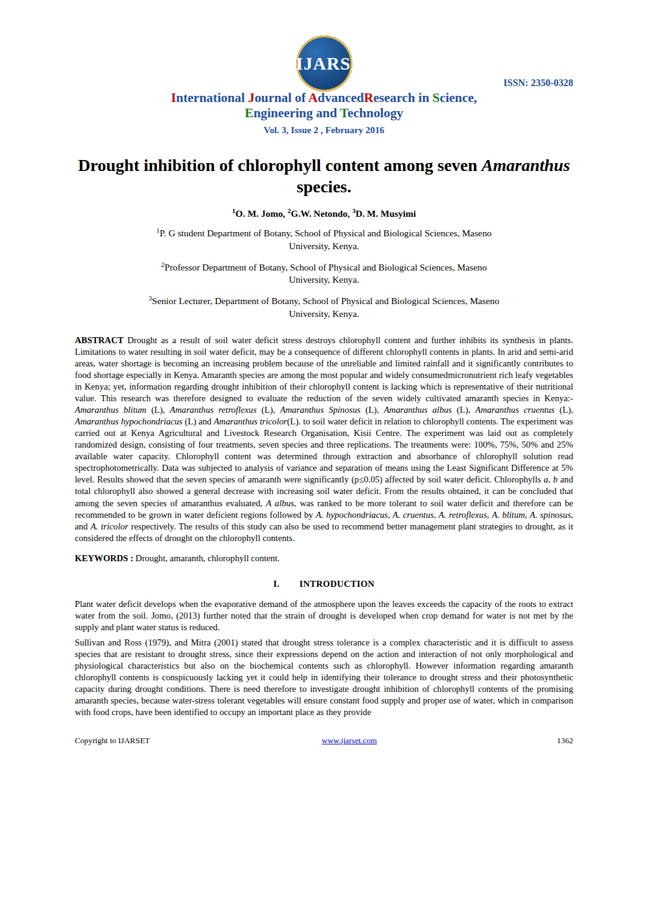IJARSET
ISSN: 2350-0328
International Journal of AdvancedResearch in Science,
Engineering and Technology
Vol. 3, Issue 2 , February 2016
Drought inhibition of chlorophyll content among seven Amaranthus species.
1O. M. Jomo, 2G.W. Netondo, 3D. M. Musyimi
1P. G student Department of Botany, School of Physical and Biological Sciences, Maseno University, Kenya.
2Professor Department of Botany, School of Physical and Biological Sciences, Maseno University, Kenya.
3Senior Lecturer, Department of Botany, School of Physical and Biological Sciences, Maseno University, Kenya.
ABSTRACT Drought as a result of soil water deficit stress destroys chlorophyll content and further inhibits its synthesis in plants. Limitations to water resulting in soil water deficit, may be a consequence of different chlorophyll contents in plants. In arid and semi-arid areas, water shortage is becoming an increasing problem because of the unreliable and limited rainfall and it significantly contributes to food shortage especially in Kenya. Amaranth species are among the most popular and widely consumedmicronutrient rich leafy vegetables in Kenya; yet, information regarding drought inhibition of their chlorophyll content is lacking which is representative of their nutritional value. This research was therefore designed to evaluate the reduction of the seven widely cultivated amaranth species in Kenya:- Amaranthus blitum (L), Amaranthus retroflexus (L), Amaranthus Spinosus (L), Amaranthus albus (L), Amaranthus cruentus (L), Amaranthus hypochondriacus (L) and Amaranthus tricolor(L). to soil water deficit in relation to chlorophyll contents. The experiment was carried out at Kenya Agricultural and Livestock Research Organisation, Kisii Centre. The experiment was laid out as completely randomized design, consisting of four treatments, seven species and three replications. The treatments were: 100%, 75%, 50% and 25% available water capacity. Chlorophyll content was determined through extraction and absorbance of chlorophyll solution read spectrophotometrically. Data was subjected to analysis of variance and separation of means using the Least Significant Difference at 5% level. Results showed that the seven species of amaranth were significantly (p≤0.05) affected by soil water deficit. Chlorophylls a, b and total chlorophyll also showed a general decrease with increasing soil water deficit. From the results obtained, it can be concluded that among the seven species of amaranthus evaluated, A albus, was ranked to be more tolerant to soil water deficit and therefore can be recommended to be grown in water deficient regions followed by A. hypochondriacus, A. cruentus, A. retroflexus, A. blitum, A. spinosus, and A. tricolor respectively. The results of this study can also be used to recommend better management plant strategies to drought, as it considered the effects of drought on the chlorophyll contents.
KEYWORDS : Drought, amaranth, chlorophyll content.
I. INTRODUCTION
Plant water deficit develops when the evaporative demand of the atmosphere upon the leaves exceeds the capacity of the roots to extract water from the soil. Jomo, (2013) further noted that the strain of drought is developed when crop demand for water is not met by the supply and plant water status is reduced.
Sullivan and Ross (1979), and Mitra (2001) stated that drought stress tolerance is a complex characteristic and it is difficult to assess species that are resistant to drought stress, since their expressions depend on the action and interaction of not only morphological and physiological characteristics but also on the biochemical contents such as chlorophyll. However information regarding amaranth chlorophyll contents is conspicuously lacking yet it could help in identifying their tolerance to drought stress and their photosynthetic capacity during drought conditions. There is need therefore to investigate drought inhibition of chlorophyll contents of the promising amaranth species, because water-stress tolerant vegetables will ensure constant food supply and proper use of water, which in comparison with food crops, have been identified to occupy an important place as they provide
Copyright to IJARSET
www.ijarset.com
1362